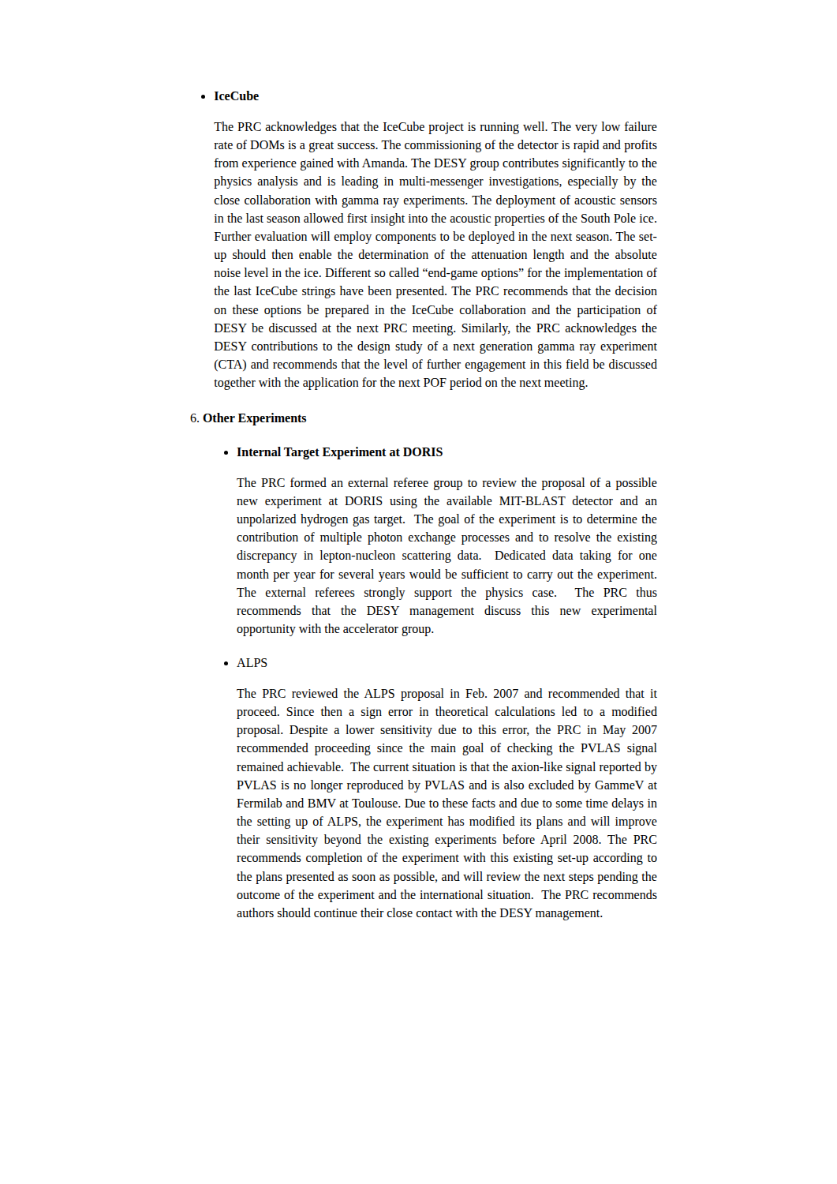IceCube
The PRC acknowledges that the IceCube project is running well. The very low failure rate of DOMs is a great success. The commissioning of the detector is rapid and profits from experience gained with Amanda. The DESY group contributes significantly to the physics analysis and is leading in multi-messenger investigations, especially by the close collaboration with gamma ray experiments. The deployment of acoustic sensors in the last season allowed first insight into the acoustic properties of the South Pole ice. Further evaluation will employ components to be deployed in the next season. The set-up should then enable the determination of the attenuation length and the absolute noise level in the ice. Different so called “end-game options” for the implementation of the last IceCube strings have been presented. The PRC recommends that the decision on these options be prepared in the IceCube collaboration and the participation of DESY be discussed at the next PRC meeting. Similarly, the PRC acknowledges the DESY contributions to the design study of a next generation gamma ray experiment (CTA) and recommends that the level of further engagement in this field be discussed together with the application for the next POF period on the next meeting.
Other Experiments
Internal Target Experiment at DORIS
The PRC formed an external referee group to review the proposal of a possible new experiment at DORIS using the available MIT-BLAST detector and an unpolarized hydrogen gas target. The goal of the experiment is to determine the contribution of multiple photon exchange processes and to resolve the existing discrepancy in lepton-nucleon scattering data. Dedicated data taking for one month per year for several years would be sufficient to carry out the experiment. The external referees strongly support the physics case. The PRC thus recommends that the DESY management discuss this new experimental opportunity with the accelerator group.
ALPS
The PRC reviewed the ALPS proposal in Feb. 2007 and recommended that it proceed. Since then a sign error in theoretical calculations led to a modified proposal. Despite a lower sensitivity due to this error, the PRC in May 2007 recommended proceeding since the main goal of checking the PVLAS signal remained achievable. The current situation is that the axion-like signal reported by PVLAS is no longer reproduced by PVLAS and is also excluded by GammeV at Fermilab and BMV at Toulouse. Due to these facts and due to some time delays in the setting up of ALPS, the experiment has modified its plans and will improve their sensitivity beyond the existing experiments before April 2008. The PRC recommends completion of the experiment with this existing set-up according to the plans presented as soon as possible, and will review the next steps pending the outcome of the experiment and the international situation. The PRC recommends authors should continue their close contact with the DESY management.